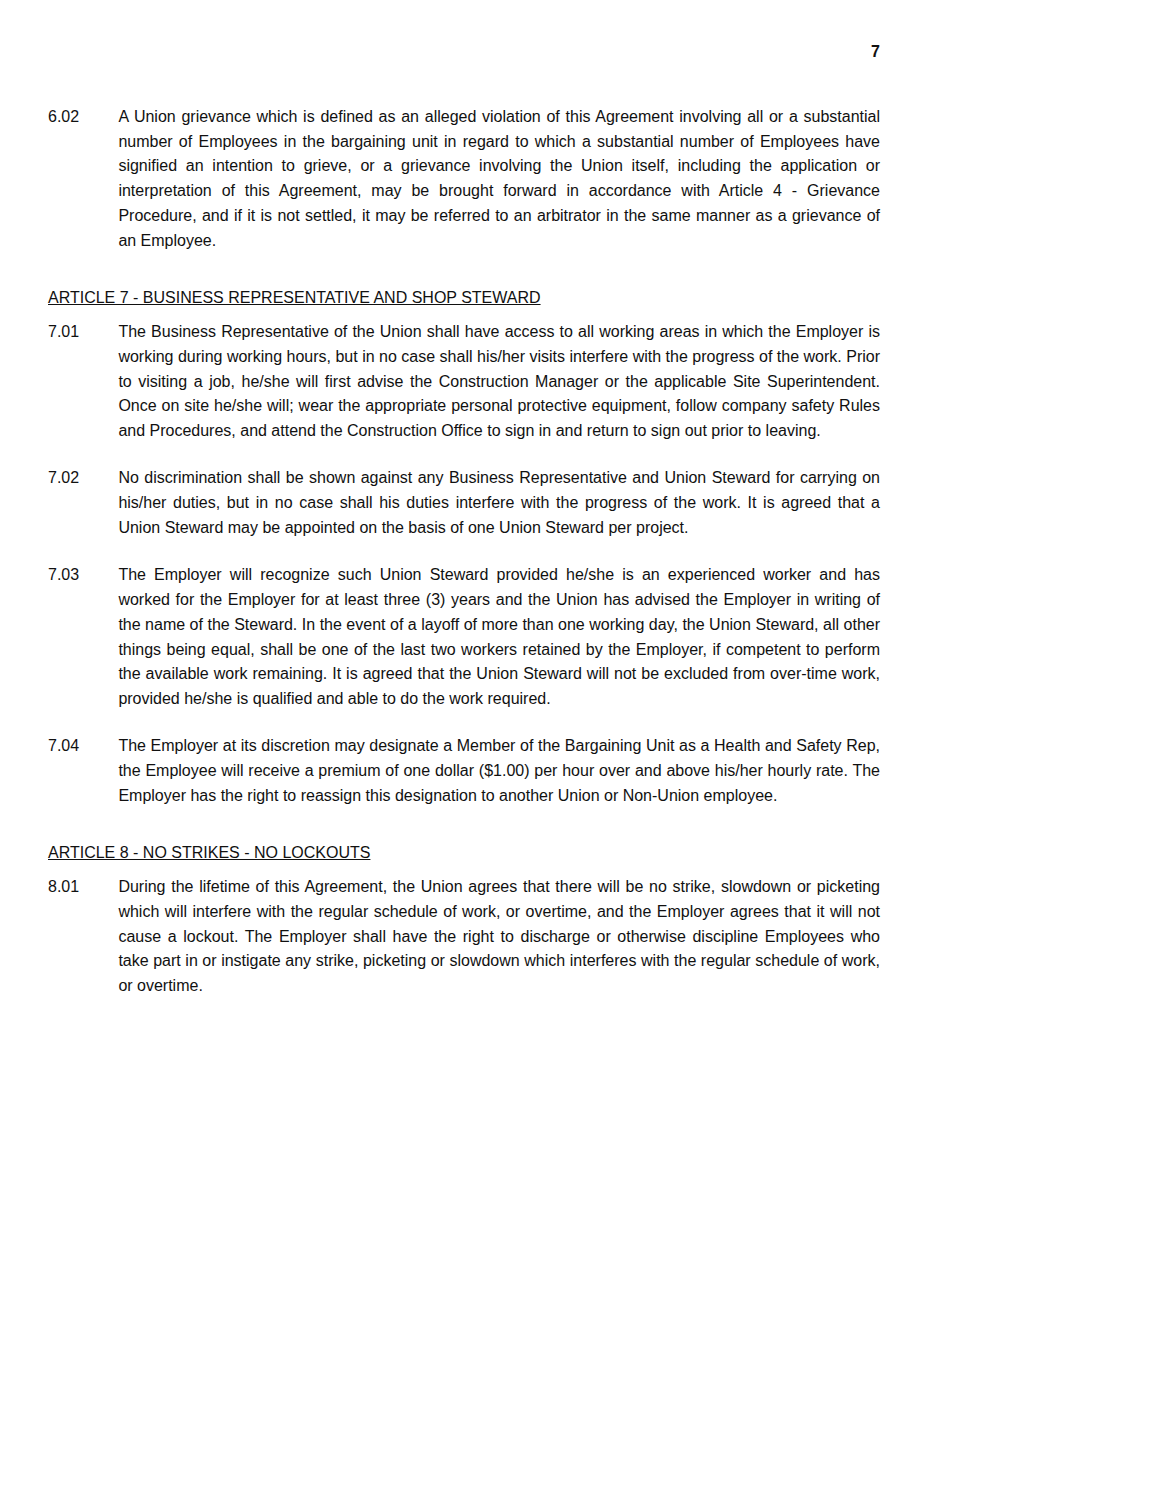7
6.02
A Union grievance which is defined as an alleged violation of this Agreement involving all or a substantial number of Employees in the bargaining unit in regard to which a substantial number of Employees have signified an intention to grieve, or a grievance involving the Union itself, including the application or interpretation of this Agreement, may be brought forward in accordance with Article 4 - Grievance Procedure, and if it is not settled, it may be referred to an arbitrator in the same manner as a grievance of an Employee.
ARTICLE 7 - BUSINESS REPRESENTATIVE AND SHOP STEWARD
7.01
The Business Representative of the Union shall have access to all working areas in which the Employer is working during working hours, but in no case shall his/her visits interfere with the progress of the work. Prior to visiting a job, he/she will first advise the Construction Manager or the applicable Site Superintendent. Once on site he/she will; wear the appropriate personal protective equipment, follow company safety Rules and Procedures, and attend the Construction Office to sign in and return to sign out prior to leaving.
7.02
No discrimination shall be shown against any Business Representative and Union Steward for carrying on his/her duties, but in no case shall his duties interfere with the progress of the work. It is agreed that a Union Steward may be appointed on the basis of one Union Steward per project.
7.03
The Employer will recognize such Union Steward provided he/she is an experienced worker and has worked for the Employer for at least three (3) years and the Union has advised the Employer in writing of the name of the Steward. In the event of a layoff of more than one working day, the Union Steward, all other things being equal, shall be one of the last two workers retained by the Employer, if competent to perform the available work remaining. It is agreed that the Union Steward will not be excluded from over-time work, provided he/she is qualified and able to do the work required.
7.04
The Employer at its discretion may designate a Member of the Bargaining Unit as a Health and Safety Rep, the Employee will receive a premium of one dollar ($1.00) per hour over and above his/her hourly rate. The Employer has the right to reassign this designation to another Union or Non-Union employee.
ARTICLE 8 - NO STRIKES - NO LOCKOUTS
8.01
During the lifetime of this Agreement, the Union agrees that there will be no strike, slowdown or picketing which will interfere with the regular schedule of work, or overtime, and the Employer agrees that it will not cause a lockout. The Employer shall have the right to discharge or otherwise discipline Employees who take part in or instigate any strike, picketing or slowdown which interferes with the regular schedule of work, or overtime.